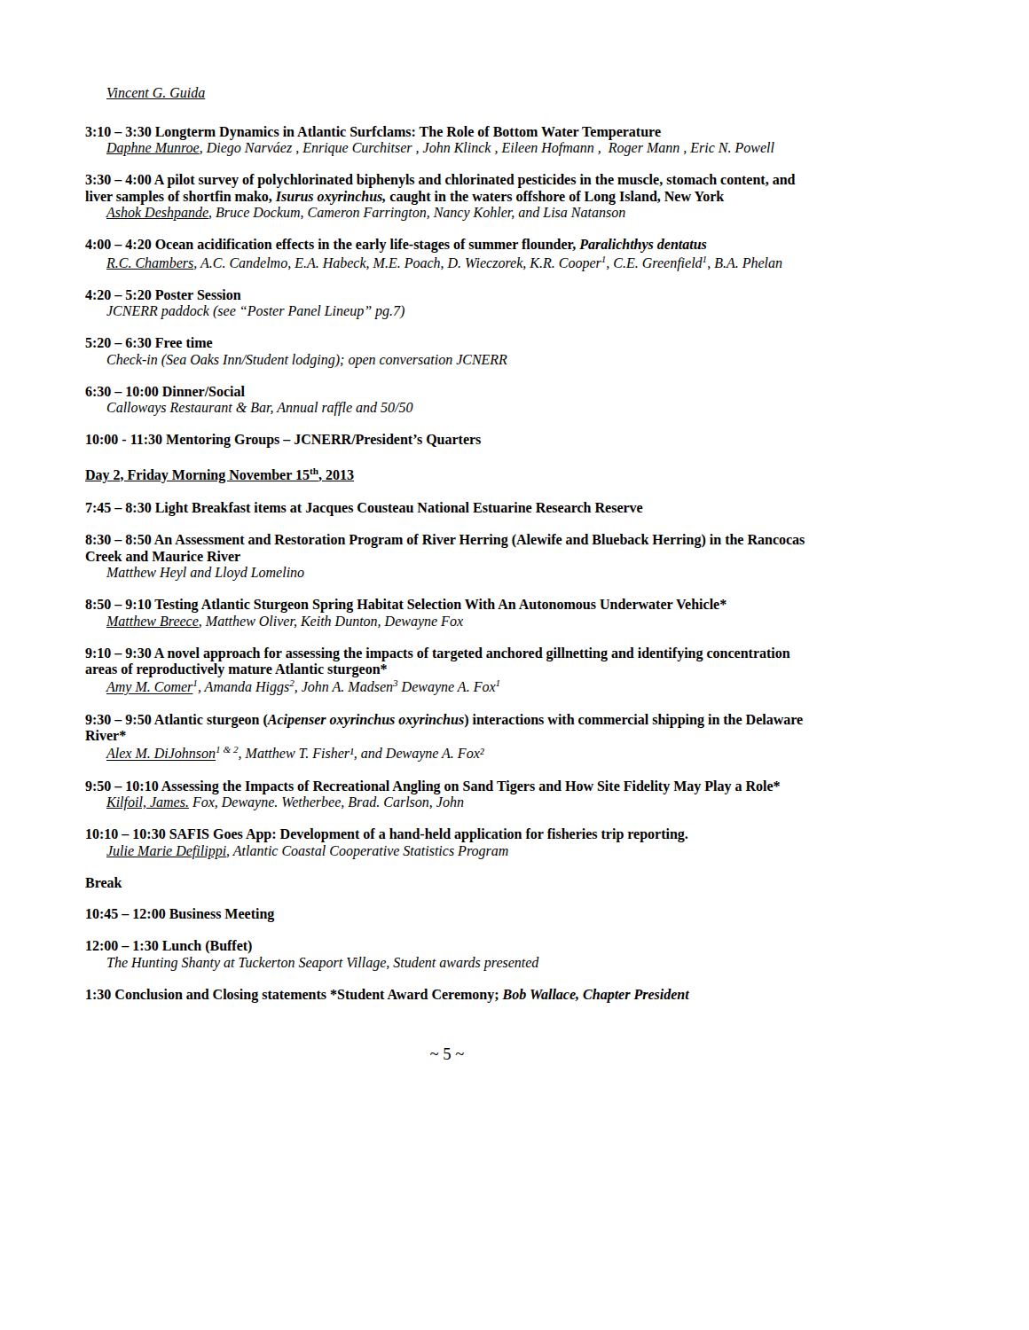Vincent G. Guida
3:10 – 3:30 Longterm Dynamics in Atlantic Surfclams: The Role of Bottom Water Temperature Daphne Munroe, Diego Narváez , Enrique Curchitser , John Klinck , Eileen Hofmann , Roger Mann , Eric N. Powell
3:30 – 4:00 A pilot survey of polychlorinated biphenyls and chlorinated pesticides in the muscle, stomach content, and liver samples of shortfin mako, Isurus oxyrinchus, caught in the waters offshore of Long Island, New York Ashok Deshpande, Bruce Dockum, Cameron Farrington, Nancy Kohler, and Lisa Natanson
4:00 – 4:20 Ocean acidification effects in the early life-stages of summer flounder, Paralichthys dentatus R.C. Chambers, A.C. Candelmo, E.A. Habeck, M.E. Poach, D. Wieczorek, K.R. Cooper1, C.E. Greenfield1, B.A. Phelan
4:20 – 5:20 Poster Session JCNERR paddock (see “Poster Panel Lineup” pg.7)
5:20 – 6:30 Free time Check-in (Sea Oaks Inn/Student lodging); open conversation JCNERR
6:30 – 10:00 Dinner/Social Calloways Restaurant & Bar, Annual raffle and 50/50
10:00 - 11:30 Mentoring Groups – JCNERR/President’s Quarters
Day 2, Friday Morning November 15th, 2013
7:45 – 8:30 Light Breakfast items at Jacques Cousteau National Estuarine Research Reserve
8:30 – 8:50 An Assessment and Restoration Program of River Herring (Alewife and Blueback Herring) in the Rancocas Creek and Maurice River Matthew Heyl and Lloyd Lomelino
8:50 – 9:10 Testing Atlantic Sturgeon Spring Habitat Selection With An Autonomous Underwater Vehicle* Matthew Breece, Matthew Oliver, Keith Dunton, Dewayne Fox
9:10 – 9:30 A novel approach for assessing the impacts of targeted anchored gillnetting and identifying concentration areas of reproductively mature Atlantic sturgeon* Amy M. Comer1, Amanda Higgs2, John A. Madsen3 Dewayne A. Fox1
9:30 – 9:50 Atlantic sturgeon (Acipenser oxyrinchus oxyrinchus) interactions with commercial shipping in the Delaware River* Alex M. DiJohnson1 & 2, Matthew T. Fisher¹, and Dewayne A. Fox²
9:50 – 10:10 Assessing the Impacts of Recreational Angling on Sand Tigers and How Site Fidelity May Play a Role* Kilfoil, James. Fox, Dewayne. Wetherbee, Brad. Carlson, John
10:10 – 10:30 SAFIS Goes App: Development of a hand-held application for fisheries trip reporting. Julie Marie Defilippi, Atlantic Coastal Cooperative Statistics Program
Break
10:45 – 12:00 Business Meeting
12:00 – 1:30 Lunch (Buffet) The Hunting Shanty at Tuckerton Seaport Village, Student awards presented
1:30 Conclusion and Closing statements *Student Award Ceremony; Bob Wallace, Chapter President
~ 5 ~